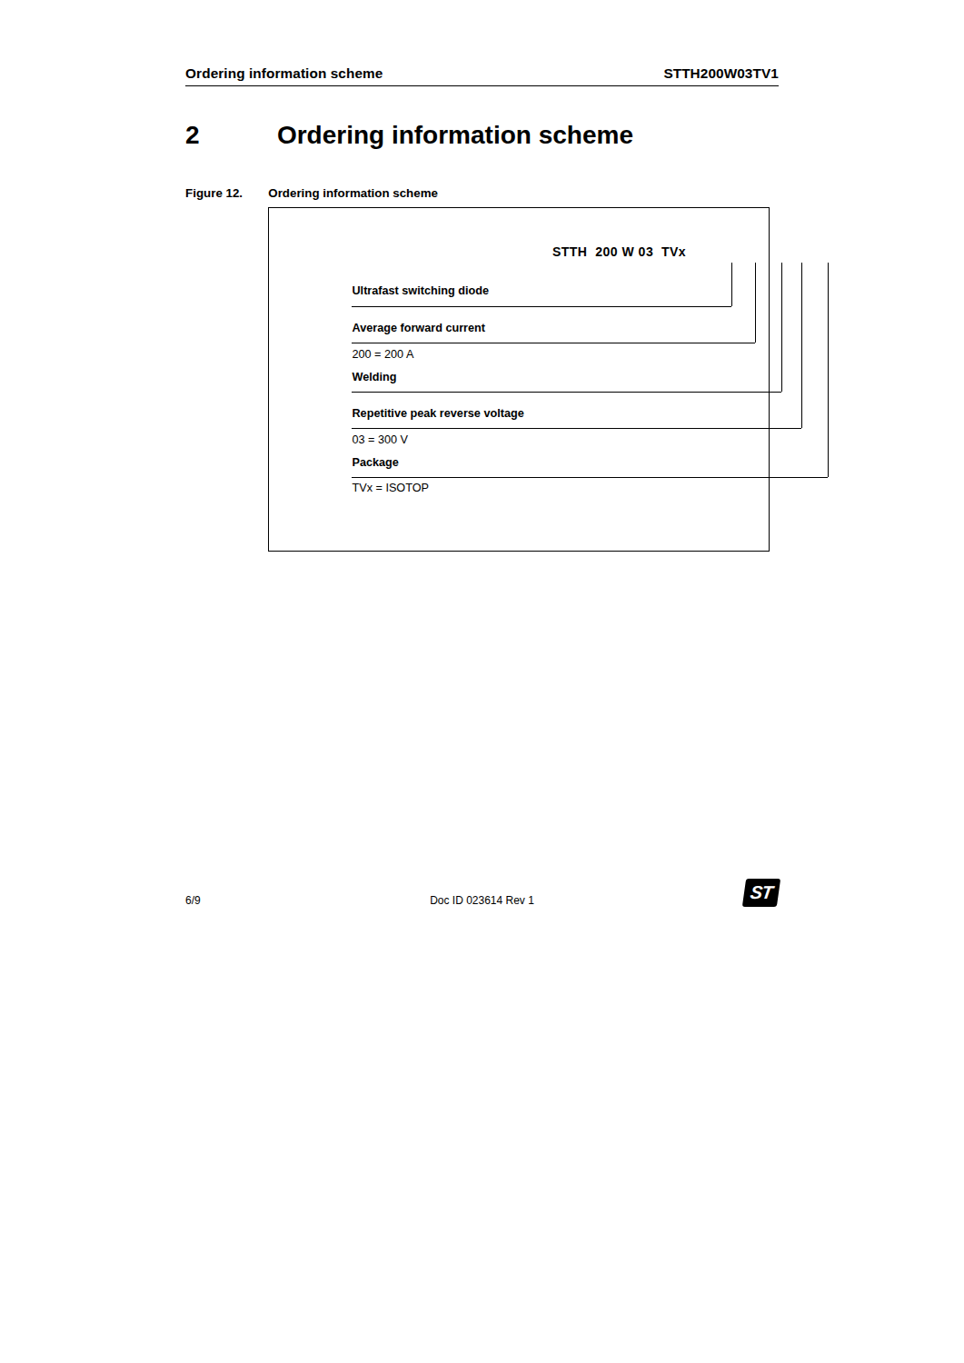Ordering information scheme
STTH200W03TV1
2
Ordering information scheme
Figure 12.
Ordering information scheme
STTH 200 W 03 TVx
Ultrafast switching diode
Average forward current
200 = 200 A
Welding
Repetitive peak reverse voltage
03 = 300 V
Package
TVx = ISOTOP
6/9
Doc ID 023614 Rev 1
ST